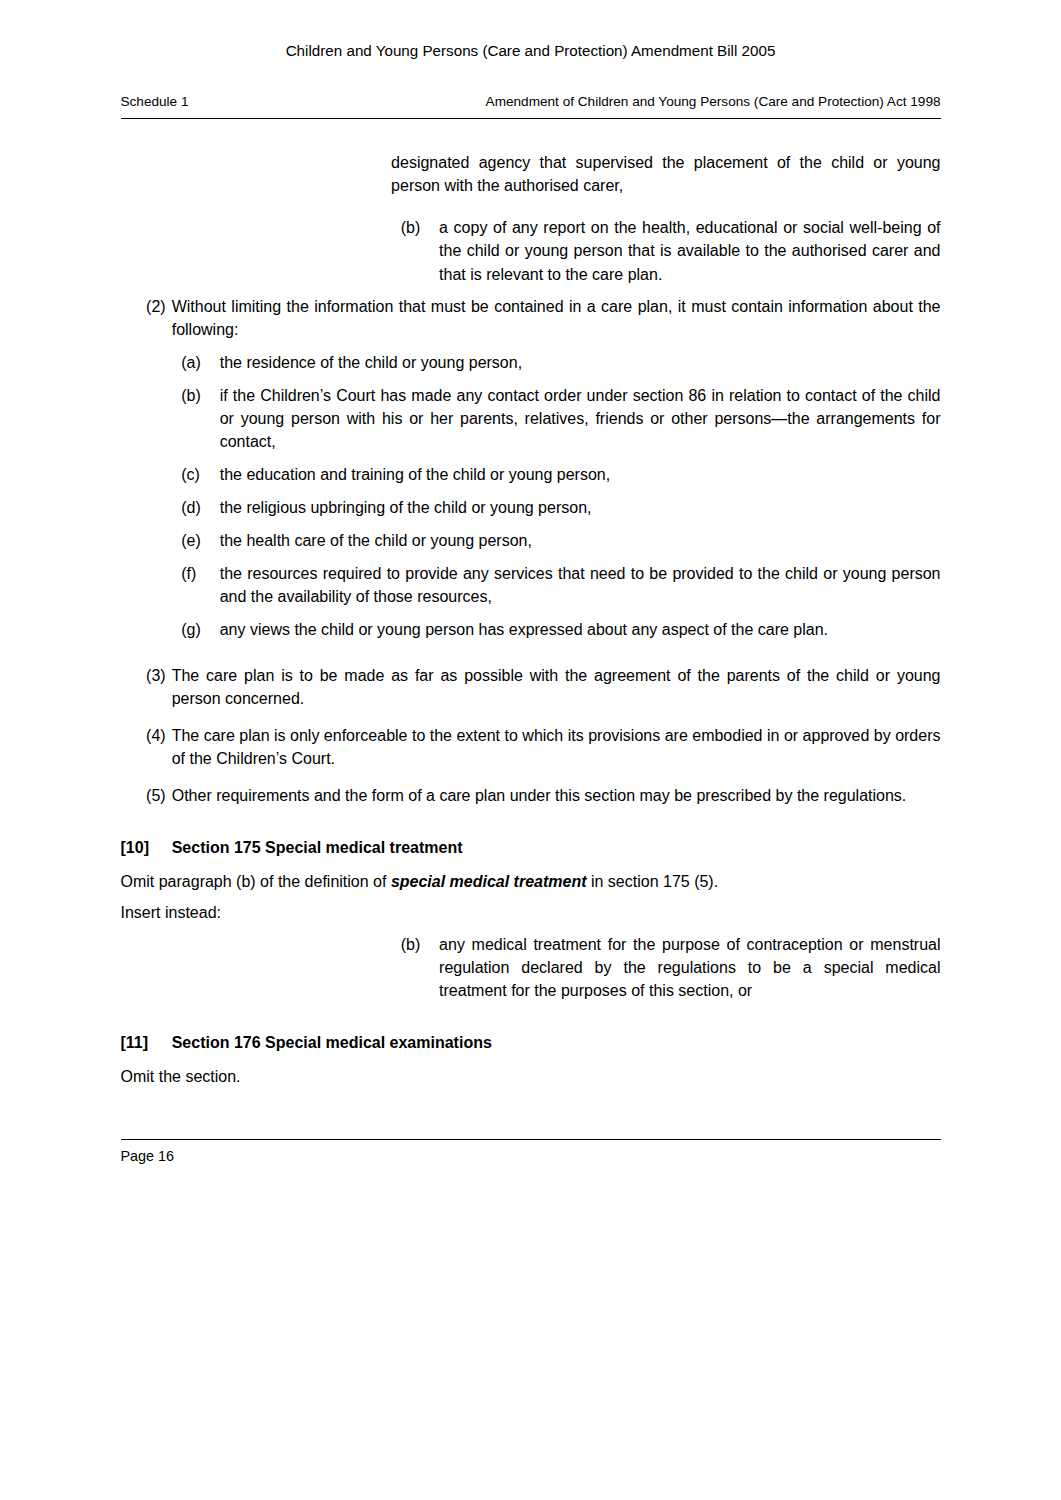Children and Young Persons (Care and Protection) Amendment Bill 2005
Schedule 1
Amendment of Children and Young Persons (Care and Protection) Act 1998
designated agency that supervised the placement of the child or young person with the authorised carer,
(b)
a copy of any report on the health, educational or social well-being of the child or young person that is available to the authorised carer and that is relevant to the care plan.
(2)
Without limiting the information that must be contained in a care plan, it must contain information about the following:
(a)
the residence of the child or young person,
(b)
if the Children’s Court has made any contact order under section 86 in relation to contact of the child or young person with his or her parents, relatives, friends or other persons—the arrangements for contact,
(c)
the education and training of the child or young person,
(d)
the religious upbringing of the child or young person,
(e)
the health care of the child or young person,
(f)
the resources required to provide any services that need to be provided to the child or young person and the availability of those resources,
(g)
any views the child or young person has expressed about any aspect of the care plan.
(3)
The care plan is to be made as far as possible with the agreement of the parents of the child or young person concerned.
(4)
The care plan is only enforceable to the extent to which its provisions are embodied in or approved by orders of the Children’s Court.
(5)
Other requirements and the form of a care plan under this section may be prescribed by the regulations.
[10] Section 175 Special medical treatment
Omit paragraph (b) of the definition of special medical treatment in section 175 (5).
Insert instead:
(b)
any medical treatment for the purpose of contraception or menstrual regulation declared by the regulations to be a special medical treatment for the purposes of this section, or
[11] Section 176 Special medical examinations
Omit the section.
Page 16